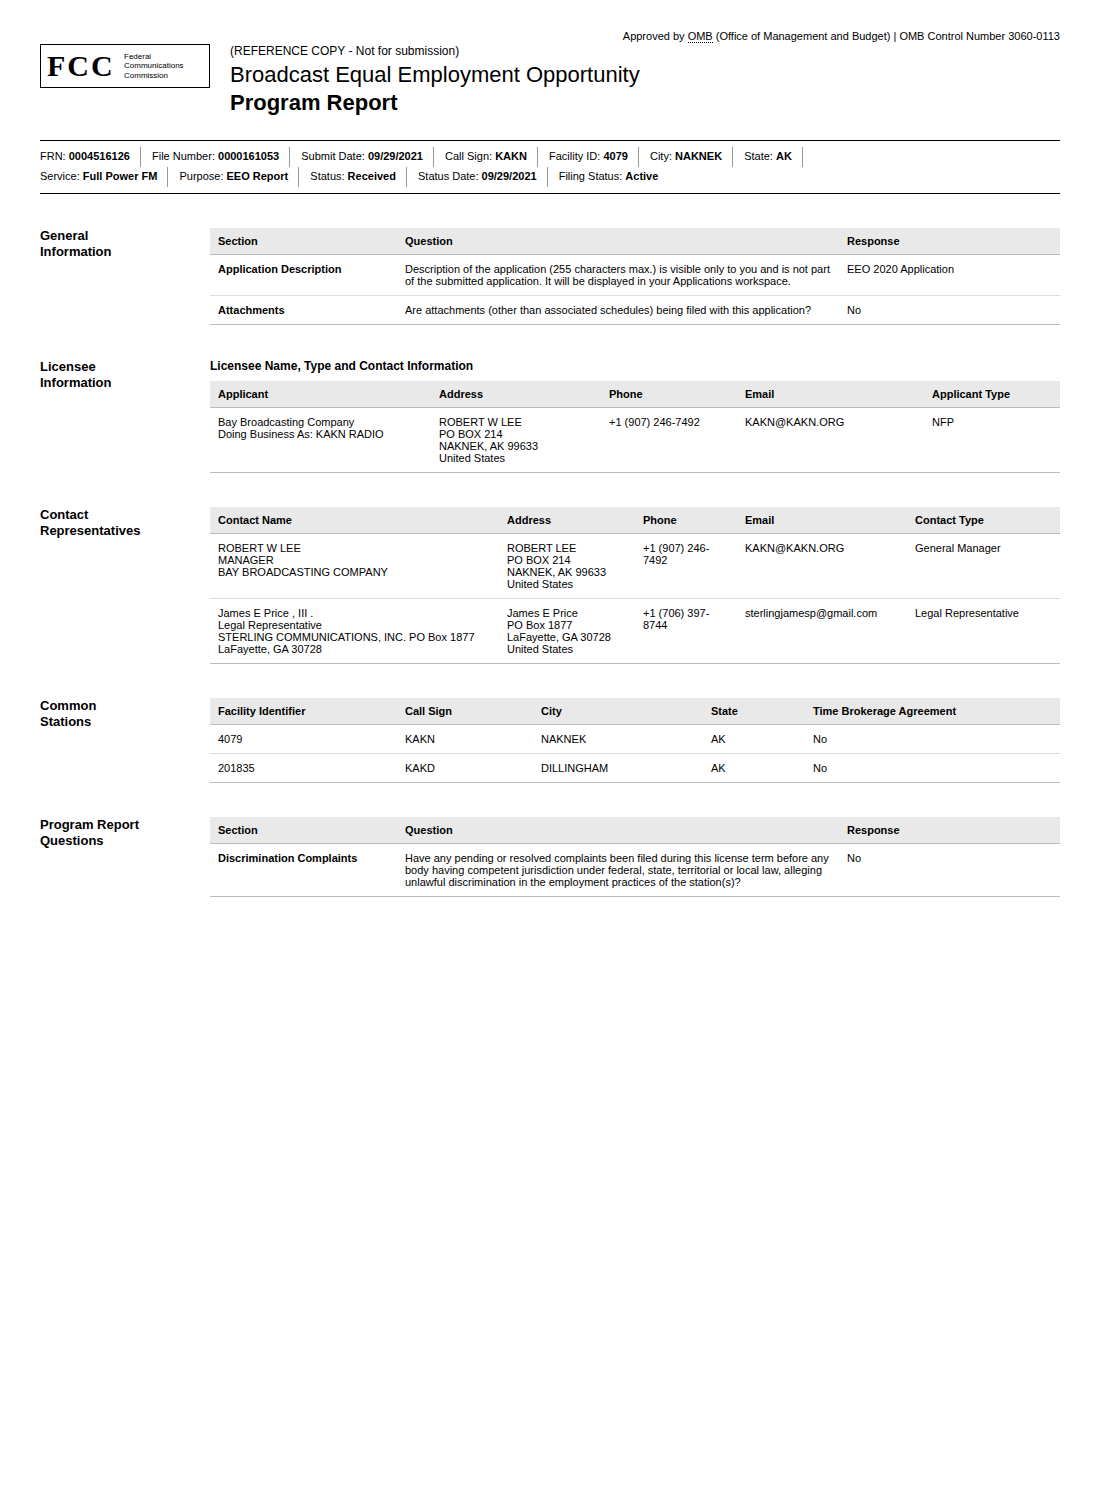Approved by OMB (Office of Management and Budget) | OMB Control Number 3060-0113
FCC Federal
Communications
Commission
(REFERENCE COPY - Not for submission)
Broadcast Equal Employment Opportunity
Program Report
FRN: 0004516126 File Number: 0000161053 Submit Date: 09/29/2021 Call Sign: KAKN Facility ID: 4079 City: NAKNEK State: AK
Service: Full Power FM Purpose: EEO Report Status: Received Status Date: 09/29/2021 Filing Status: Active
General
Information
| Section | Question | Response |
| --- | --- | --- |
| Application Description | Description of the application (255 characters max.) is visible only to you and is not part of the submitted application. It will be displayed in your Applications workspace. | EEO 2020 Application |
| Attachments | Are attachments (other than associated schedules) being filed with this application? | No |
Licensee
Information
Licensee Name, Type and Contact Information
| Applicant | Address | Phone | Email | Applicant Type |
| --- | --- | --- | --- | --- |
| Bay Broadcasting Company Doing Business As: KAKN RADIO | ROBERT W LEE PO BOX 214 NAKNEK, AK 99633 United States | +1 (907) 246-7492 | KAKN@KAKN.ORG | NFP |
Contact
Representatives
| Contact Name | Address | Phone | Email | Contact Type |
| --- | --- | --- | --- | --- |
| ROBERT W LEE MANAGER BAY BROADCASTING COMPANY | ROBERT LEE PO BOX 214 NAKNEK, AK 99633 United States | +1 (907) 246-7492 | KAKN@KAKN.ORG | General Manager |
| James E Price , III . Legal Representative STERLING COMMUNICATIONS, INC. PO Box 1877 LaFayette, GA 30728 | James E Price PO Box 1877 LaFayette, GA 30728 United States | +1 (706) 397-8744 | sterlingjamesp@gmail.com | Legal Representative |
Common
Stations
| Facility Identifier | Call Sign | City | State | Time Brokerage Agreement |
| --- | --- | --- | --- | --- |
| 4079 | KAKN | NAKNEK | AK | No |
| 201835 | KAKD | DILLINGHAM | AK | No |
Program Report
Questions
| Section | Question | Response |
| --- | --- | --- |
| Discrimination Complaints | Have any pending or resolved complaints been filed during this license term before any body having competent jurisdiction under federal, state, territorial or local law, alleging unlawful discrimination in the employment practices of the station(s)? | No |